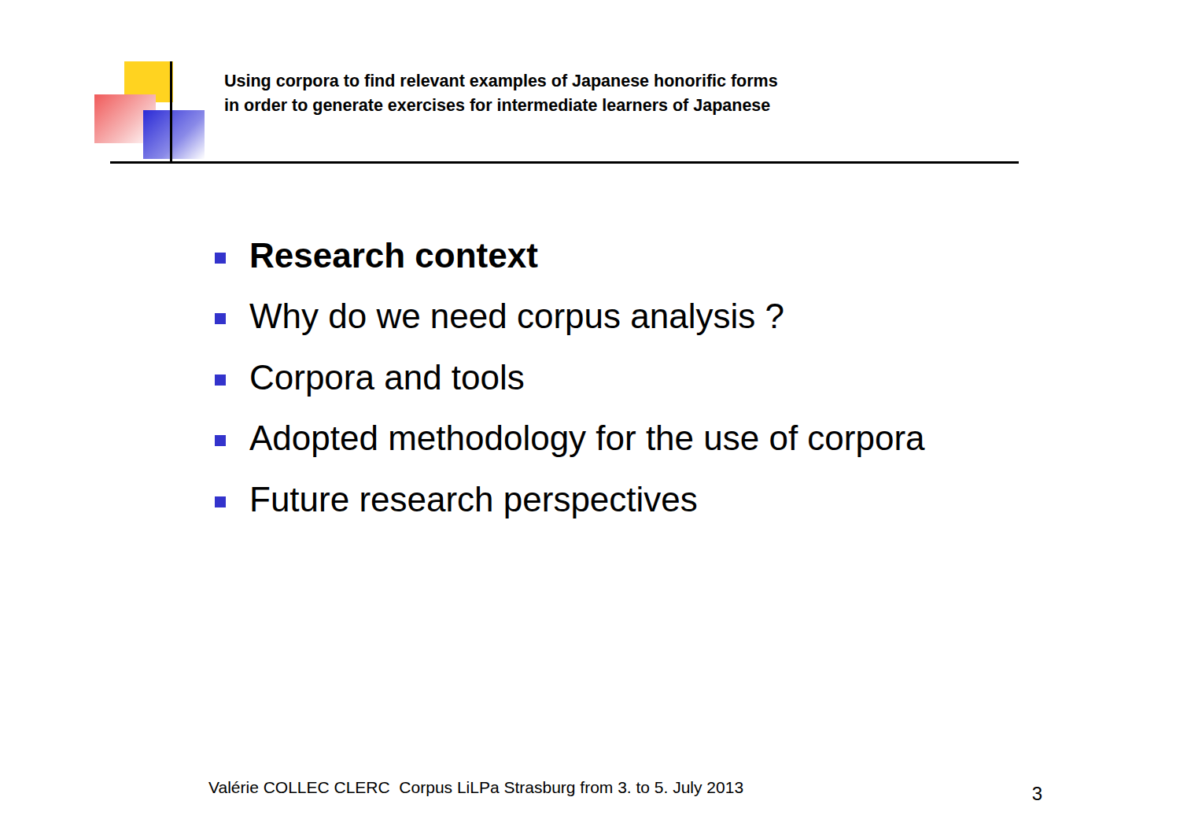Using corpora to find relevant examples of Japanese honorific forms
in order to generate exercises for intermediate learners of Japanese
Research context
Why do we need corpus analysis ?
Corpora and tools
Adopted methodology for the use of corpora
Future research perspectives
Valérie COLLEC CLERC Corpus LiLPa Strasburg from 3. to 5. July 2013
3